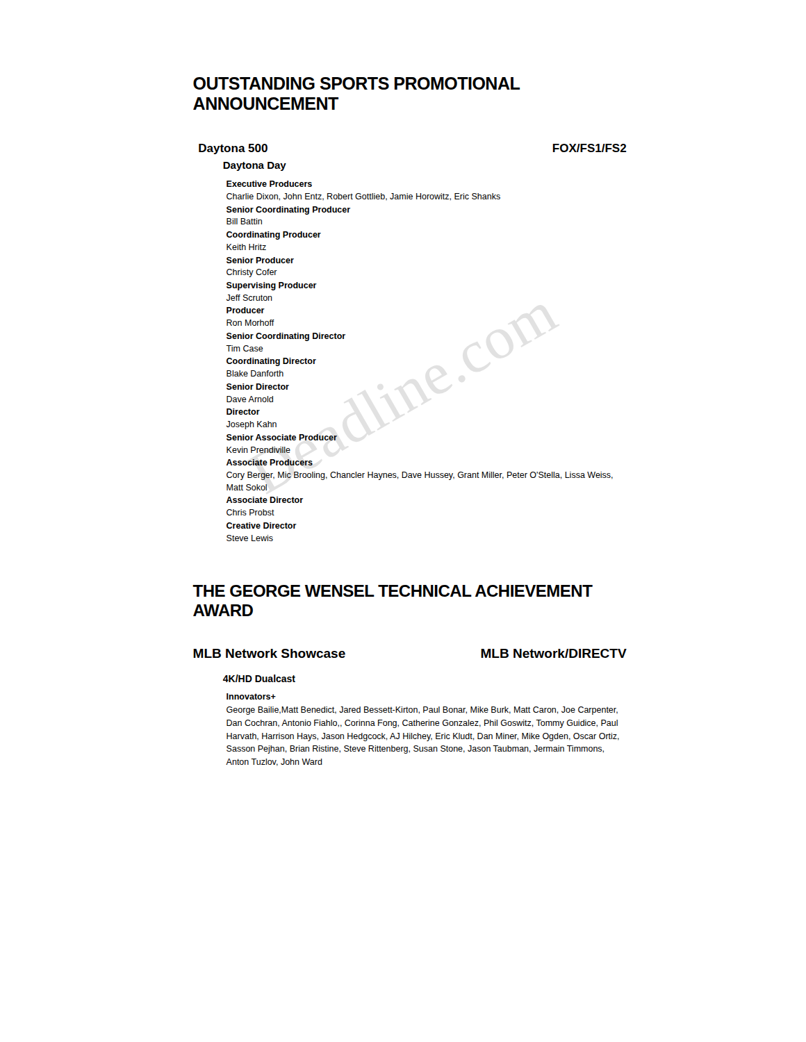Deadline.com
OUTSTANDING SPORTS PROMOTIONAL ANNOUNCEMENT
Daytona 500 FOX/FS1/FS2
Daytona Day
Executive Producers
Charlie Dixon, John Entz, Robert Gottlieb, Jamie Horowitz, Eric Shanks
Senior Coordinating Producer
Bill Battin
Coordinating Producer
Keith Hritz
Senior Producer
Christy Cofer
Supervising Producer
Jeff Scruton
Producer
Ron Morhoff
Senior Coordinating Director
Tim Case
Coordinating Director
Blake Danforth
Senior Director
Dave Arnold
Director
Joseph Kahn
Senior Associate Producer
Kevin Prendiville
Associate Producers
Cory Berger, Mic Brooling, Chancler Haynes, Dave Hussey, Grant Miller, Peter O'Stella, Lissa Weiss, Matt Sokol
Associate Director
Chris Probst
Creative Director
Steve Lewis
THE GEORGE WENSEL TECHNICAL ACHIEVEMENT AWARD
MLB Network Showcase MLB Network/DIRECTV
4K/HD Dualcast
Innovators+
George Bailie,Matt Benedict, Jared Bessett-Kirton, Paul Bonar, Mike Burk, Matt Caron, Joe Carpenter, Dan Cochran, Antonio Fiahlo,, Corinna Fong, Catherine Gonzalez, Phil Goswitz, Tommy Guidice, Paul Harvath, Harrison Hays, Jason Hedgcock, AJ Hilchey, Eric Kludt, Dan Miner, Mike Ogden, Oscar Ortiz, Sasson Pejhan, Brian Ristine, Steve Rittenberg, Susan Stone, Jason Taubman, Jermain Timmons, Anton Tuzlov, John Ward